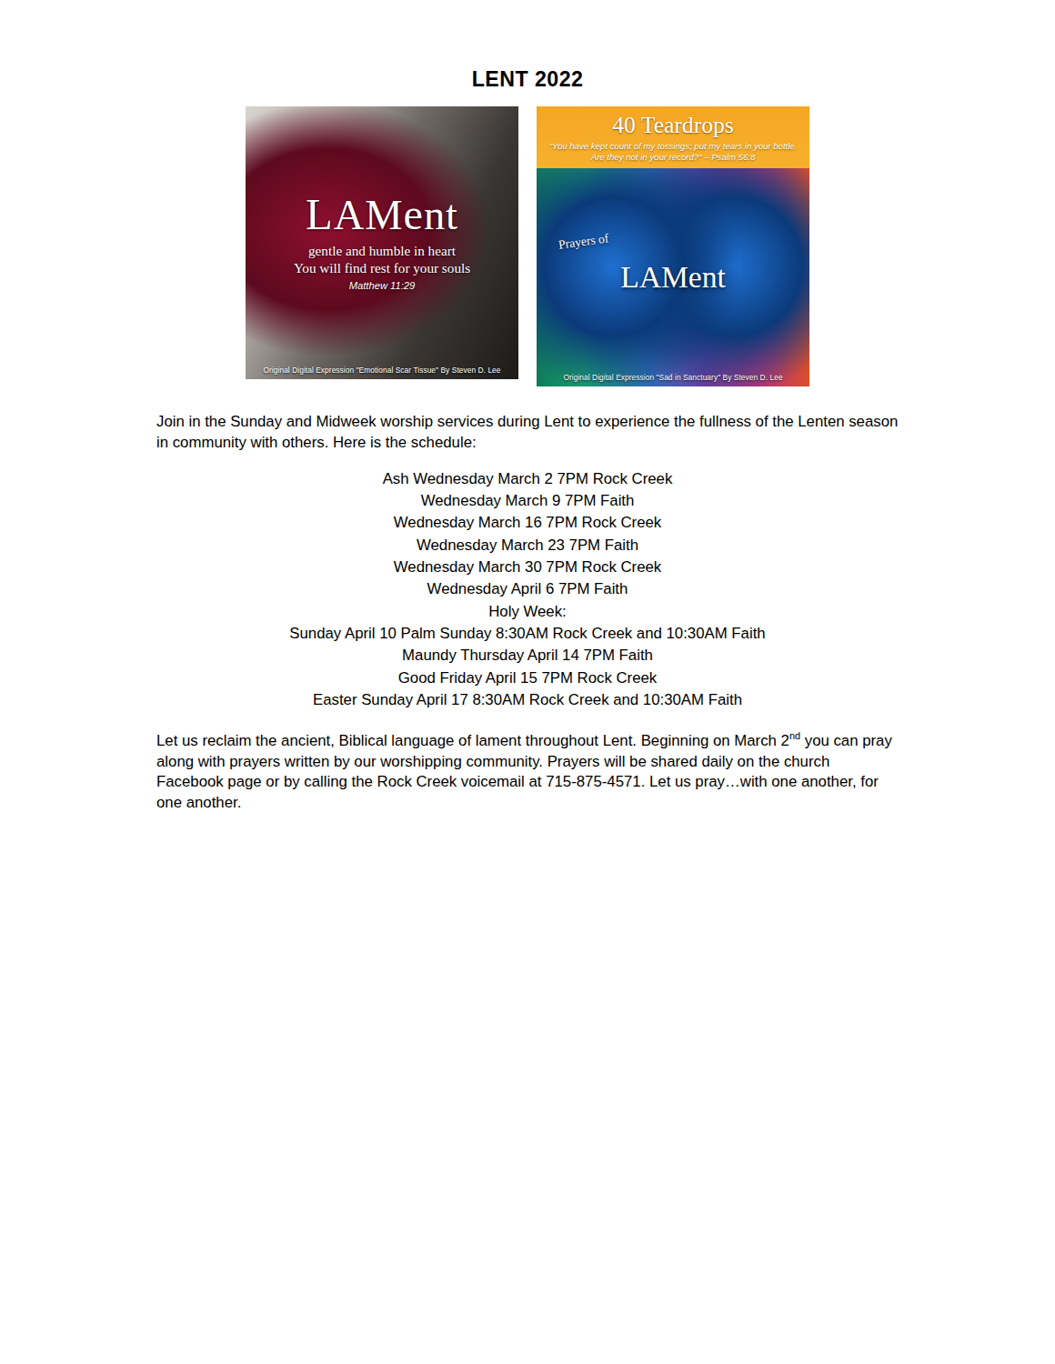LENT 2022
LAMent
gentle and humble in heart
You will find rest for your souls
Matthew 11:29
Original Digital Expression "Emotional Scar Tissue" By Steven D. Lee
40 Teardrops
"You have kept count of my tossings; put my tears in your bottle. Are they not in your record?" – Psalm 56:8
Prayers of LAMent
Original Digital Expression "Sad in Sanctuary" By Steven D. Lee
Join in the Sunday and Midweek worship services during Lent to experience the fullness of the Lenten season in community with others. Here is the schedule:
Ash Wednesday March 2 7PM Rock Creek
Wednesday March 9 7PM Faith
Wednesday March 16 7PM Rock Creek
Wednesday March 23 7PM Faith
Wednesday March 30 7PM Rock Creek
Wednesday April 6 7PM Faith
Holy Week:
Sunday April 10 Palm Sunday 8:30AM Rock Creek and 10:30AM Faith
Maundy Thursday April 14 7PM Faith
Good Friday April 15 7PM Rock Creek
Easter Sunday April 17 8:30AM Rock Creek and 10:30AM Faith
Let us reclaim the ancient, Biblical language of lament throughout Lent. Beginning on March 2nd you can pray along with prayers written by our worshipping community. Prayers will be shared daily on the church Facebook page or by calling the Rock Creek voicemail at 715-875-4571. Let us pray…with one another, for one another.